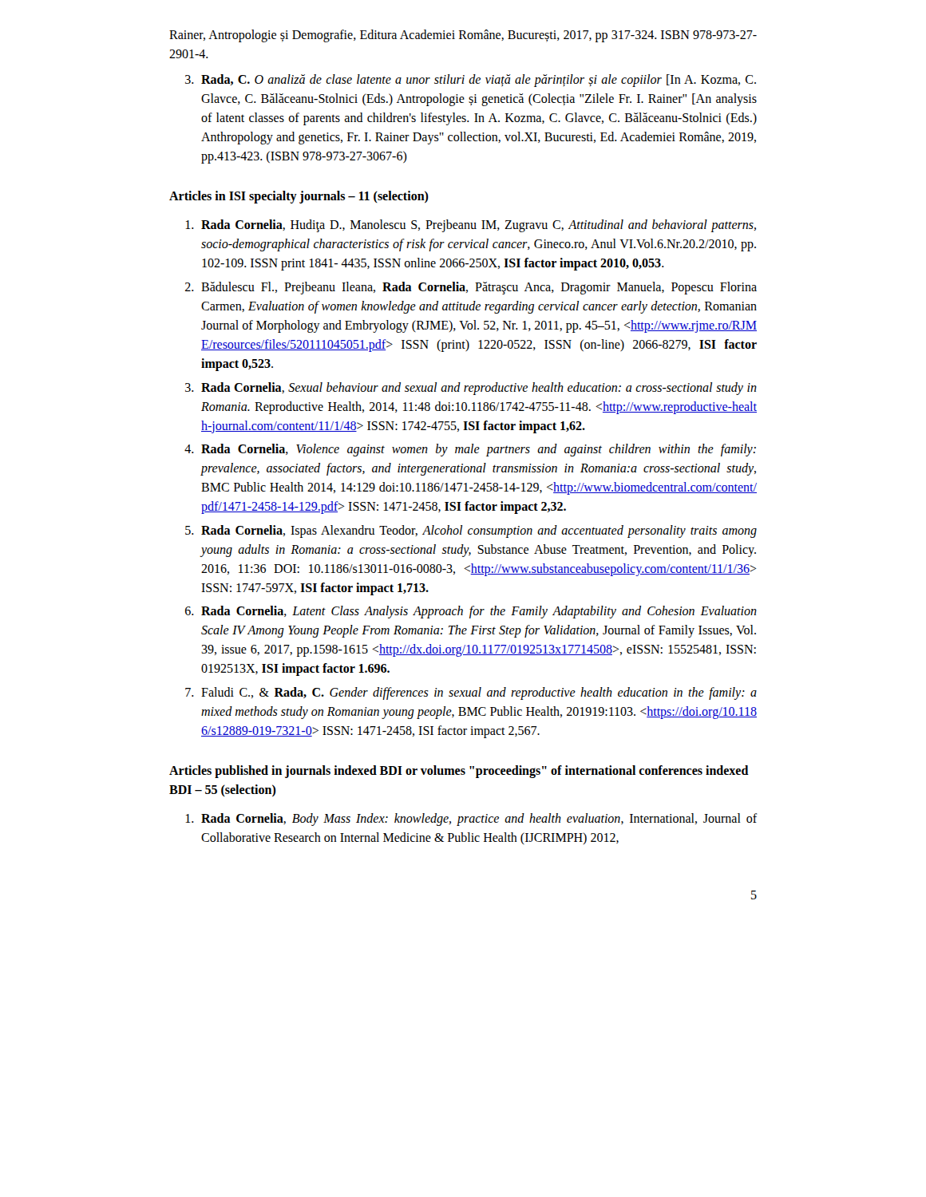Rainer, Antropologie și Demografie, Editura Academiei Române, București, 2017, pp 317-324. ISBN 978-973-27-2901-4.
Rada, C. O analiză de clase latente a unor stiluri de viață ale părinților și ale copiilor [In A. Kozma, C. Glavce, C. Bălăceanu-Stolnici (Eds.) Antropologie și genetică (Colecția "Zilele Fr. I. Rainer" [An analysis of latent classes of parents and children's lifestyles. In A. Kozma, C. Glavce, C. Bălăceanu-Stolnici (Eds.) Anthropology and genetics, Fr. I. Rainer Days" collection, vol.XI, Bucuresti, Ed. Academiei Române, 2019, pp.413-423. (ISBN 978-973-27-3067-6)
Articles in ISI specialty journals – 11 (selection)
Rada Cornelia, Hudiţa D., Manolescu S, Prejbeanu IM, Zugravu C, Attitudinal and behavioral patterns, socio-demographical characteristics of risk for cervical cancer, Gineco.ro, Anul VI.Vol.6.Nr.20.2/2010, pp. 102-109. ISSN print 1841- 4435, ISSN online 2066-250X, ISI factor impact 2010, 0,053.
Bădulescu Fl., Prejbeanu Ileana, Rada Cornelia, Pătraşcu Anca, Dragomir Manuela, Popescu Florina Carmen, Evaluation of women knowledge and attitude regarding cervical cancer early detection, Romanian Journal of Morphology and Embryology (RJME), Vol. 52, Nr. 1, 2011, pp. 45–51, <http://www.rjme.ro/RJME/resources/files/520111045051.pdf> ISSN (print) 1220-0522, ISSN (on-line) 2066-8279, ISI factor impact 0,523.
Rada Cornelia, Sexual behaviour and sexual and reproductive health education: a cross-sectional study in Romania. Reproductive Health, 2014, 11:48 doi:10.1186/1742-4755-11-48. <http://www.reproductive-health-journal.com/content/11/1/48> ISSN: 1742-4755, ISI factor impact 1,62.
Rada Cornelia, Violence against women by male partners and against children within the family: prevalence, associated factors, and intergenerational transmission in Romania:a cross-sectional study, BMC Public Health 2014, 14:129 doi:10.1186/1471-2458-14-129, <http://www.biomedcentral.com/content/pdf/1471-2458-14-129.pdf> ISSN: 1471-2458, ISI factor impact 2,32.
Rada Cornelia, Ispas Alexandru Teodor, Alcohol consumption and accentuated personality traits among young adults in Romania: a cross-sectional study, Substance Abuse Treatment, Prevention, and Policy. 2016, 11:36 DOI: 10.1186/s13011-016-0080-3, <http://www.substanceabusepolicy.com/content/11/1/36> ISSN: 1747-597X, ISI factor impact 1,713.
Rada Cornelia, Latent Class Analysis Approach for the Family Adaptability and Cohesion Evaluation Scale IV Among Young People From Romania: The First Step for Validation, Journal of Family Issues, Vol. 39, issue 6, 2017, pp.1598-1615 <http://dx.doi.org/10.1177/0192513x17714508>, eISSN: 15525481, ISSN: 0192513X, ISI impact factor 1.696.
Faludi C., & Rada, C. Gender differences in sexual and reproductive health education in the family: a mixed methods study on Romanian young people, BMC Public Health, 201919:1103. <https://doi.org/10.1186/s12889-019-7321-0> ISSN: 1471-2458, ISI factor impact 2,567.
Articles published in journals indexed BDI or volumes "proceedings" of international conferences indexed BDI – 55 (selection)
Rada Cornelia, Body Mass Index: knowledge, practice and health evaluation, International, Journal of Collaborative Research on Internal Medicine & Public Health (IJCRIMPH) 2012,
5